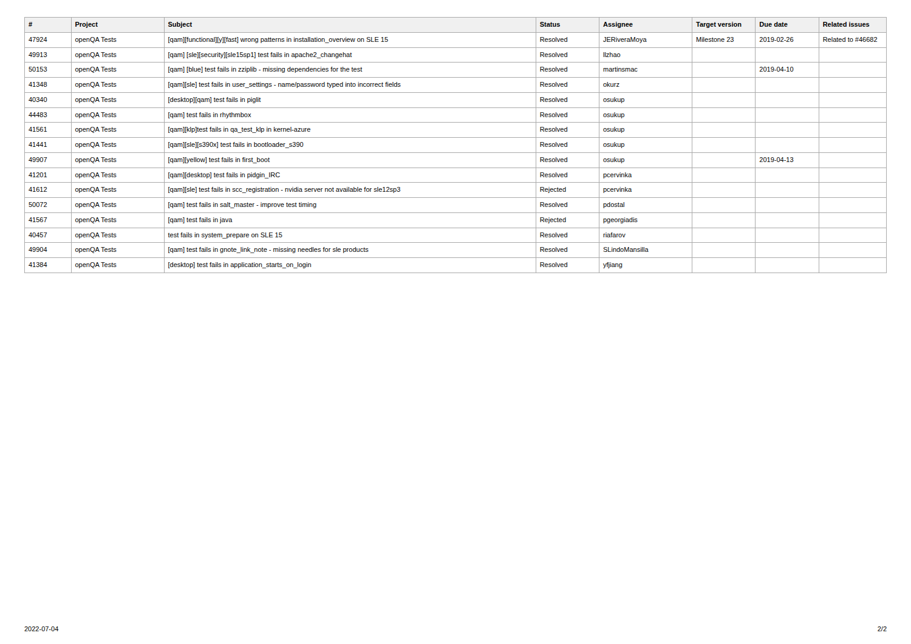| # | Project | Subject | Status | Assignee | Target version | Due date | Related issues |
| --- | --- | --- | --- | --- | --- | --- | --- |
| 47924 | openQA Tests | [qam][functional][y][fast] wrong patterns in installation_overview on SLE 15 | Resolved | JERiveraMoya | Milestone 23 | 2019-02-26 | Related to #46682 |
| 49913 | openQA Tests | [qam] [sle][security][sle15sp1] test fails in apache2_changehat | Resolved | llzhao | | | |
| 50153 | openQA Tests | [qam] [blue] test fails in zziplib - missing dependencies for the test | Resolved | martinsmac | | 2019-04-10 | |
| 41348 | openQA Tests | [qam][sle] test fails in user_settings - name/password typed into incorrect fields | Resolved | okurz | | | |
| 40340 | openQA Tests | [desktop][qam] test fails in piglit | Resolved | osukup | | | |
| 44483 | openQA Tests | [qam] test fails in rhythmbox | Resolved | osukup | | | |
| 41561 | openQA Tests | [qam][klp]test fails in qa_test_klp in kernel-azure | Resolved | osukup | | | |
| 41441 | openQA Tests | [qam][sle][s390x] test fails in bootloader_s390 | Resolved | osukup | | | |
| 49907 | openQA Tests | [qam][yellow] test fails in first_boot | Resolved | osukup | | 2019-04-13 | |
| 41201 | openQA Tests | [qam][desktop] test fails in pidgin_IRC | Resolved | pcervinka | | | |
| 41612 | openQA Tests | [qam][sle] test fails in scc_registration - nvidia server not available for sle12sp3 | Rejected | pcervinka | | | |
| 50072 | openQA Tests | [qam] test fails in salt_master - improve test timing | Resolved | pdostal | | | |
| 41567 | openQA Tests | [qam] test fails in java | Rejected | pgeorgiadis | | | |
| 40457 | openQA Tests | test fails in system_prepare on SLE 15 | Resolved | riafarov | | | |
| 49904 | openQA Tests | [qam] test fails in gnote_link_note - missing needles for sle products | Resolved | SLindoMansilla | | | |
| 41384 | openQA Tests | [desktop] test fails in application_starts_on_login | Resolved | yfjiang | | | |
2022-07-04 2/2